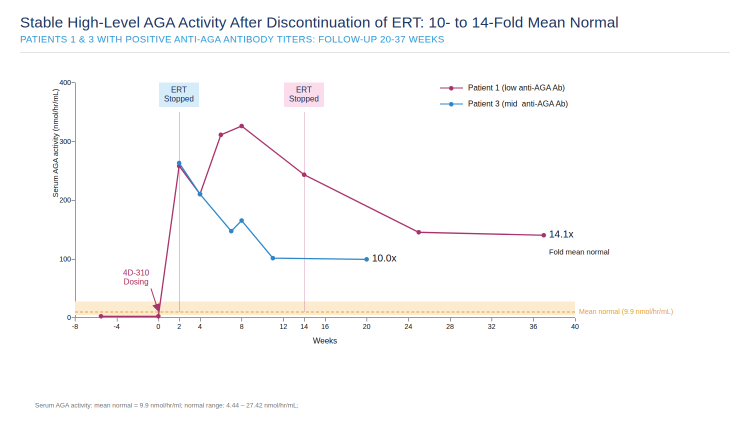Stable High-Level AGA Activity After Discontinuation of ERT: 10- to 14-Fold Mean Normal
Patients 1 & 3 with positive anti-AGA antibody titers: follow-up 20-37 weeks
Serum AGA activity (nmol/hr/mL)
Patient 1 (low anti-AGA Ab)
Patient 3 (mid anti-AGA Ab)
0
100
200
300
400
-8
-4
0
2
4
8
12
14
16
20
24
28
32
36
40
Weeks
Mean normal (9.9 nmol/hr/mL)
ERT
Stopped
ERT
Stopped
14.1x
10.0x
Fold mean normal
4D-310
Dosing
Serum AGA activity: mean normal = 9.9 nmol/hr/ml; normal range: 4.44 – 27.42 nmol/hr/mL;